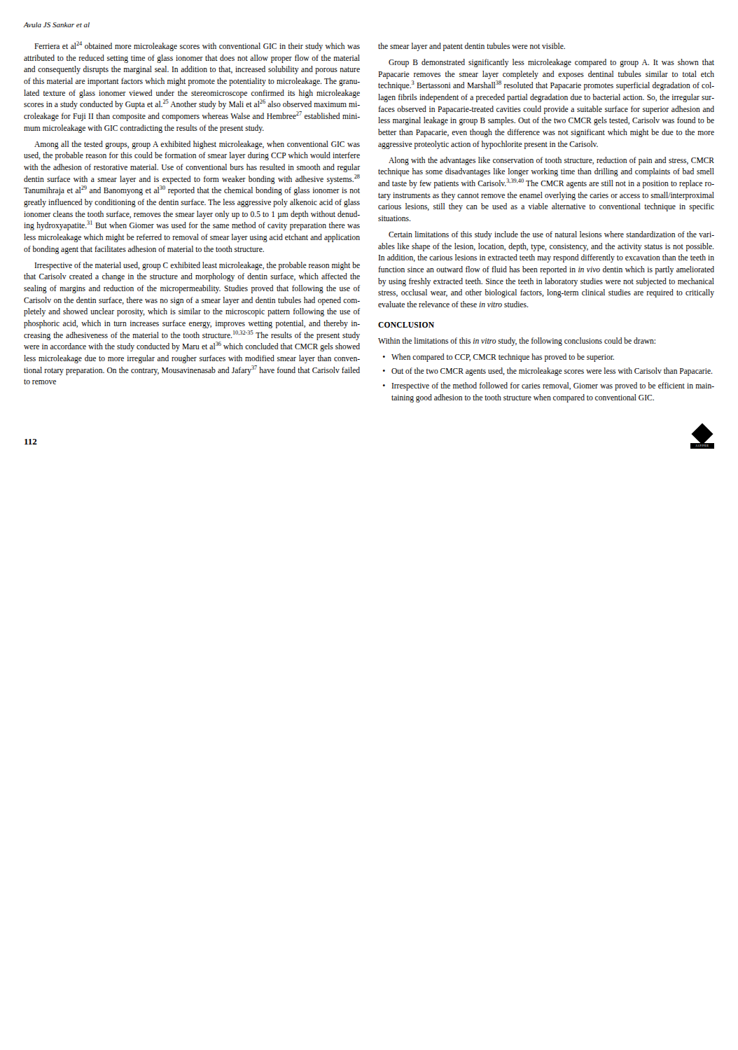Avula JS Sankar et al
Ferriera et al24 obtained more microleakage scores with conventional GIC in their study which was attributed to the reduced setting time of glass ionomer that does not allow proper flow of the material and consequently disrupts the marginal seal. In addition to that, increased solubility and porous nature of this material are important factors which might promote the potentiality to microleakage. The granulated texture of glass ionomer viewed under the stereomicroscope confirmed its high microleakage scores in a study conducted by Gupta et al.25 Another study by Mali et al26 also observed maximum microleakage for Fuji II than composite and compomers whereas Walse and Hembree27 established minimum microleakage with GIC contradicting the results of the present study.
Among all the tested groups, group A exhibited highest microleakage, when conventional GIC was used, the probable reason for this could be formation of smear layer during CCP which would interfere with the adhesion of restorative material. Use of conventional burs has resulted in smooth and regular dentin surface with a smear layer and is expected to form weaker bonding with adhesive systems.28 Tanumihraja et al29 and Banomyong et al30 reported that the chemical bonding of glass ionomer is not greatly influenced by conditioning of the dentin surface. The less aggressive poly alkenoic acid of glass ionomer cleans the tooth surface, removes the smear layer only up to 0.5 to 1 µm depth without denuding hydroxyapatite.31 But when Giomer was used for the same method of cavity preparation there was less microleakage which might be referred to removal of smear layer using acid etchant and application of bonding agent that facilitates adhesion of material to the tooth structure.
Irrespective of the material used, group C exhibited least microleakage, the probable reason might be that Carisolv created a change in the structure and morphology of dentin surface, which affected the sealing of margins and reduction of the micropermeability. Studies proved that following the use of Carisolv on the dentin surface, there was no sign of a smear layer and dentin tubules had opened completely and showed unclear porosity, which is similar to the microscopic pattern following the use of phosphoric acid, which in turn increases surface energy, improves wetting potential, and thereby increasing the adhesiveness of the material to the tooth structure.10,32-35 The results of the present study were in accordance with the study conducted by Maru et al36 which concluded that CMCR gels showed less microleakage due to more irregular and rougher surfaces with modified smear layer than conventional rotary preparation. On the contrary, Mousavinenasab and Jafary37 have found that Carisolv failed to remove
the smear layer and patent dentin tubules were not visible.
Group B demonstrated significantly less microleakage compared to group A. It was shown that Papacarie removes the smear layer completely and exposes dentinal tubules similar to total etch technique.3 Bertassoni and Marshall38 resoluted that Papacarie promotes superficial degradation of collagen fibrils independent of a preceded partial degradation due to bacterial action. So, the irregular surfaces observed in Papacarie-treated cavities could provide a suitable surface for superior adhesion and less marginal leakage in group B samples. Out of the two CMCR gels tested, Carisolv was found to be better than Papacarie, even though the difference was not significant which might be due to the more aggressive proteolytic action of hypochlorite present in the Carisolv.
Along with the advantages like conservation of tooth structure, reduction of pain and stress, CMCR technique has some disadvantages like longer working time than drilling and complaints of bad smell and taste by few patients with Carisolv.3,39,40 The CMCR agents are still not in a position to replace rotary instruments as they cannot remove the enamel overlying the caries or access to small/interproximal carious lesions, still they can be used as a viable alternative to conventional technique in specific situations.
Certain limitations of this study include the use of natural lesions where standardization of the variables like shape of the lesion, location, depth, type, consistency, and the activity status is not possible. In addition, the carious lesions in extracted teeth may respond differently to excavation than the teeth in function since an outward flow of fluid has been reported in in vivo dentin which is partly ameliorated by using freshly extracted teeth. Since the teeth in laboratory studies were not subjected to mechanical stress, occlusal wear, and other biological factors, long-term clinical studies are required to critically evaluate the relevance of these in vitro studies.
CONCLUSION
Within the limitations of this in vitro study, the following conclusions could be drawn:
When compared to CCP, CMCR technique has proved to be superior.
Out of the two CMCR agents used, the microleakage scores were less with Carisolv than Papacarie.
Irrespective of the method followed for caries removal, Giomer was proved to be efficient in maintaining good adhesion to the tooth structure when compared to conventional GIC.
112
JAYPEE